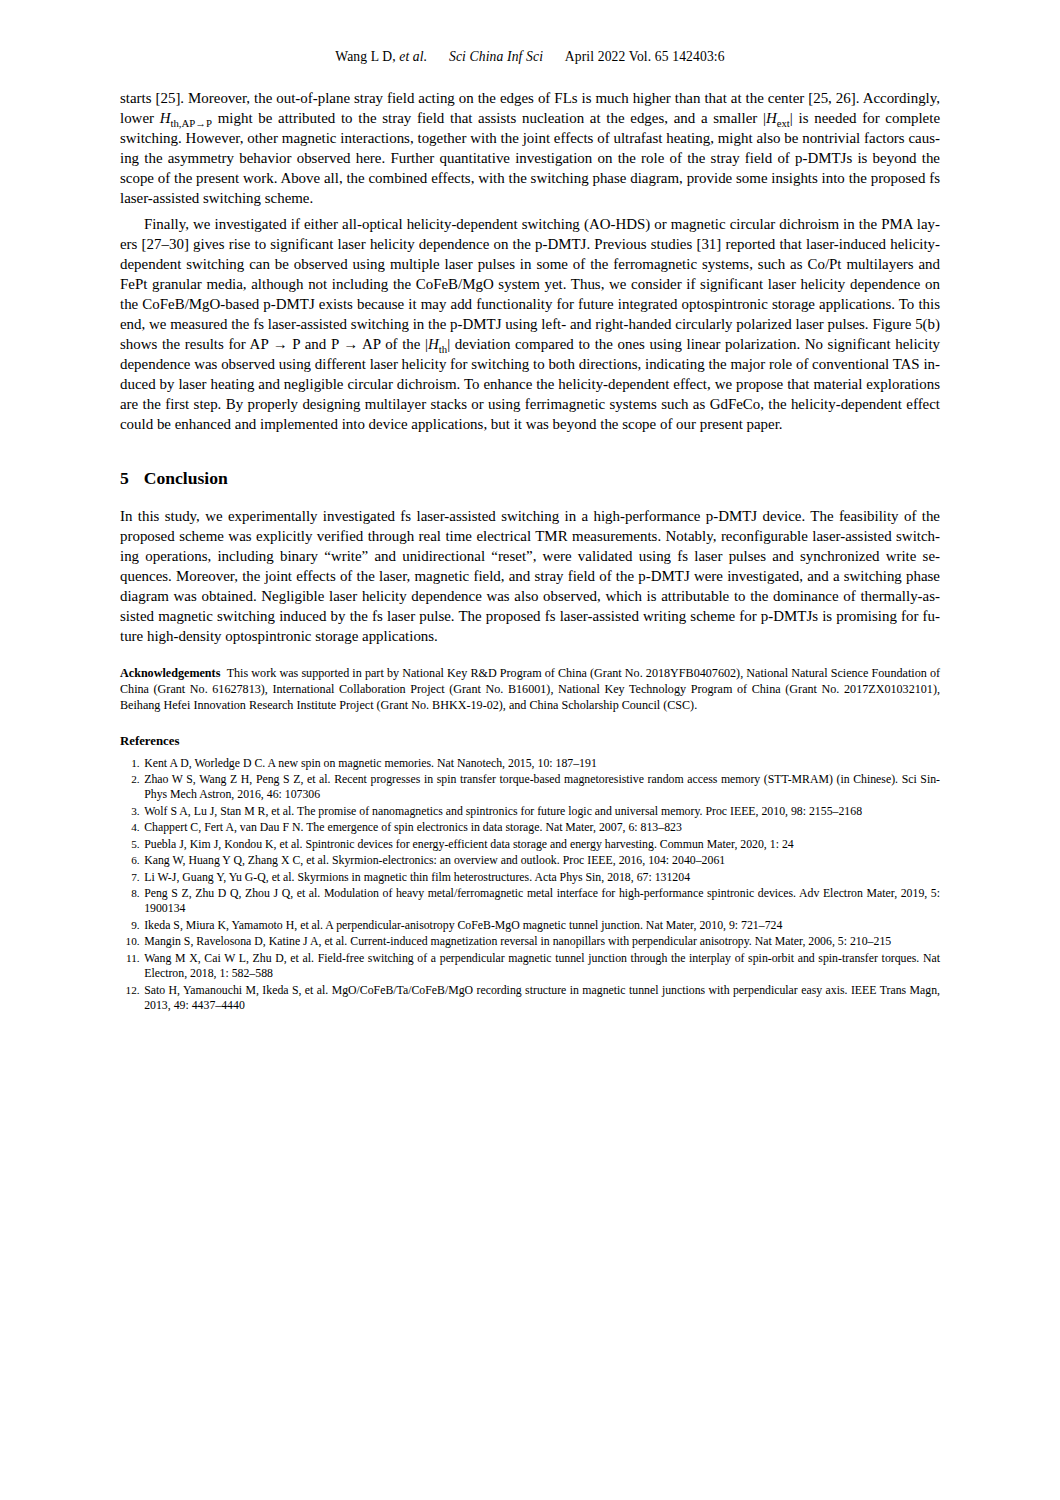Wang L D, et al. Sci China Inf Sci April 2022 Vol. 65 142403:6
starts [25]. Moreover, the out-of-plane stray field acting on the edges of FLs is much higher than that at the center [25, 26]. Accordingly, lower Hth,AP→P might be attributed to the stray field that assists nucleation at the edges, and a smaller |Hext| is needed for complete switching. However, other magnetic interactions, together with the joint effects of ultrafast heating, might also be nontrivial factors causing the asymmetry behavior observed here. Further quantitative investigation on the role of the stray field of p-DMTJs is beyond the scope of the present work. Above all, the combined effects, with the switching phase diagram, provide some insights into the proposed fs laser-assisted switching scheme.
Finally, we investigated if either all-optical helicity-dependent switching (AO-HDS) or magnetic circular dichroism in the PMA layers [27–30] gives rise to significant laser helicity dependence on the p-DMTJ. Previous studies [31] reported that laser-induced helicity-dependent switching can be observed using multiple laser pulses in some of the ferromagnetic systems, such as Co/Pt multilayers and FePt granular media, although not including the CoFeB/MgO system yet. Thus, we consider if significant laser helicity dependence on the CoFeB/MgO-based p-DMTJ exists because it may add functionality for future integrated optospintronic storage applications. To this end, we measured the fs laser-assisted switching in the p-DMTJ using left- and right-handed circularly polarized laser pulses. Figure 5(b) shows the results for AP → P and P → AP of the |Hth| deviation compared to the ones using linear polarization. No significant helicity dependence was observed using different laser helicity for switching to both directions, indicating the major role of conventional TAS induced by laser heating and negligible circular dichroism. To enhance the helicity-dependent effect, we propose that material explorations are the first step. By properly designing multilayer stacks or using ferrimagnetic systems such as GdFeCo, the helicity-dependent effect could be enhanced and implemented into device applications, but it was beyond the scope of our present paper.
5 Conclusion
In this study, we experimentally investigated fs laser-assisted switching in a high-performance p-DMTJ device. The feasibility of the proposed scheme was explicitly verified through real time electrical TMR measurements. Notably, reconfigurable laser-assisted switching operations, including binary “write” and unidirectional “reset”, were validated using fs laser pulses and synchronized write sequences. Moreover, the joint effects of the laser, magnetic field, and stray field of the p-DMTJ were investigated, and a switching phase diagram was obtained. Negligible laser helicity dependence was also observed, which is attributable to the dominance of thermally-assisted magnetic switching induced by the fs laser pulse. The proposed fs laser-assisted writing scheme for p-DMTJs is promising for future high-density optospintronic storage applications.
Acknowledgements This work was supported in part by National Key R&D Program of China (Grant No. 2018YFB0407602), National Natural Science Foundation of China (Grant No. 61627813), International Collaboration Project (Grant No. B16001), National Key Technology Program of China (Grant No. 2017ZX01032101), Beihang Hefei Innovation Research Institute Project (Grant No. BHKX-19-02), and China Scholarship Council (CSC).
References
Kent A D, Worledge D C. A new spin on magnetic memories. Nat Nanotech, 2015, 10: 187–191
Zhao W S, Wang Z H, Peng S Z, et al. Recent progresses in spin transfer torque-based magnetoresistive random access memory (STT-MRAM) (in Chinese). Sci Sin-Phys Mech Astron, 2016, 46: 107306
Wolf S A, Lu J, Stan M R, et al. The promise of nanomagnetics and spintronics for future logic and universal memory. Proc IEEE, 2010, 98: 2155–2168
Chappert C, Fert A, van Dau F N. The emergence of spin electronics in data storage. Nat Mater, 2007, 6: 813–823
Puebla J, Kim J, Kondou K, et al. Spintronic devices for energy-efficient data storage and energy harvesting. Commun Mater, 2020, 1: 24
Kang W, Huang Y Q, Zhang X C, et al. Skyrmion-electronics: an overview and outlook. Proc IEEE, 2016, 104: 2040–2061
Li W-J, Guang Y, Yu G-Q, et al. Skyrmions in magnetic thin film heterostructures. Acta Phys Sin, 2018, 67: 131204
Peng S Z, Zhu D Q, Zhou J Q, et al. Modulation of heavy metal/ferromagnetic metal interface for high-performance spintronic devices. Adv Electron Mater, 2019, 5: 1900134
Ikeda S, Miura K, Yamamoto H, et al. A perpendicular-anisotropy CoFeB-MgO magnetic tunnel junction. Nat Mater, 2010, 9: 721–724
Mangin S, Ravelosona D, Katine J A, et al. Current-induced magnetization reversal in nanopillars with perpendicular anisotropy. Nat Mater, 2006, 5: 210–215
Wang M X, Cai W L, Zhu D, et al. Field-free switching of a perpendicular magnetic tunnel junction through the interplay of spin-orbit and spin-transfer torques. Nat Electron, 2018, 1: 582–588
Sato H, Yamanouchi M, Ikeda S, et al. MgO/CoFeB/Ta/CoFeB/MgO recording structure in magnetic tunnel junctions with perpendicular easy axis. IEEE Trans Magn, 2013, 49: 4437–4440